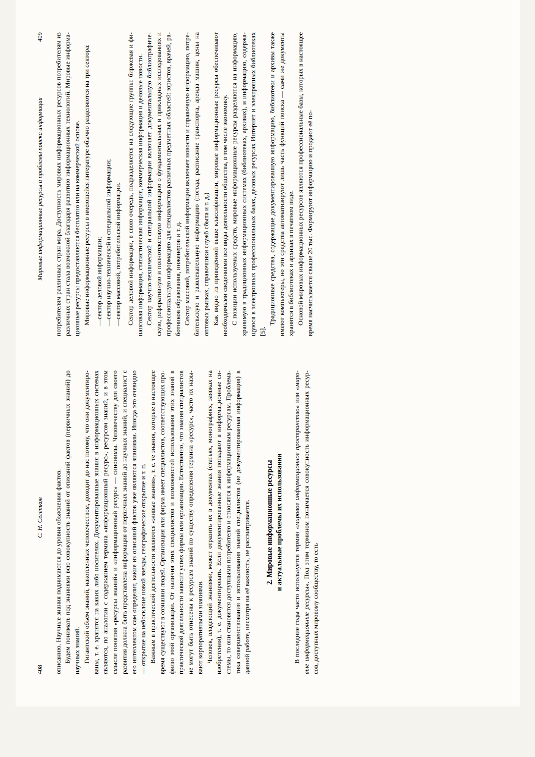408 С. Н. Селетков
описанию. Научные знания поднимаются до уровня объяснения фактов.
Будем понимать под знаниями всю совокупность знаний от описаний фактов (первичных знаний) до научных знаний.
Гигантский объём знаний, накопленных человечеством, доходит до нас потому, что они документированы, т. е. хранятся на каких либо носителях. Документированные знания в информационных системах являются, по аналогии с содержанием термина «информационный ресурс», ресурсом знаний, и в этом смысле понятия «ресурсы знаний» и «информационный ресурс» — синонимы. Человечеству для своего развития должна быть представлена информация от первичных знаний до научных знаний, и специалист с его интеллектом сам определит, какие из описаний фактов уже являются знаниями. Иногда это очевидно — открытие на небосклоне новой звезды, географическое открытие и т. п.
Важным в практической деятельности являются «живые знания», т. е. те знания, которые в настоящее время существуют в сознании людей. Организация или фирма имеет специалистов, соответствующих профилю этой организации. От наличия этих специалистов и возможностей использования этих знаний в практической деятельности зависит успех фирмы или организации. Естественно, что знания специалистов не могут быть отнесены к ресурсам знаний по существу определения термина «ресурс», часто их называют корпоративными знаниями.
Человек, владеющий знаниями, может отразить их в документах (статьях, монографиях, заявках на изобретения), т. е. документировать. Если документированные знания попадают в информационные системы, то они становятся доступными потребителю и относятся к информационным ресурсам. Проблематика совершенствования и использования знаний специалистов (не документированная информация) в данной работе, несмотря на её важность, не рассматривается.
2. Мировые информационные ресурсы
и актуальные проблемы их использования
В последние годы часто используется термин «мировое информационное пространство» или «мировые информационные ресурсы». Под этим термином понимается совокупность информационных ресурсов, доступных мировому сообществу, то есть
Мировые информационные ресурсы и проблемы поиска информации 409
потребителям различных стран мира. Доступность мировых информационных ресурсов потребителям из различных стран стала возможной благодаря развитию информационных технологий. Мировые информационные ресурсы предоставляются бесплатно или на коммерческой основе.
Мировые информационные ресурсы в имеющейся литературе обычно разделяются на три сектора:
сектор деловой информации;
сектор научно-технической и специальной информации;
сектор массовой, потребительской информации.
Сектор деловой информации, в свою очередь, подразделяется на следующие группы: биржевая и финансовая информация, статистическая информация, коммерческая информация и деловые новости.
Сектор научно-технической и специальной информации включает документальную библиографическую, реферативную и полнотекстовую информацию о фундаментальных и прикладных исследованиях и профессиональную информацию для специалистов различных предметных областей: юристов, врачей, работников образования, инженеров и т. д.
Сектор массовой, потребительской информации включает новости и справочную информацию, потребительскую и развлекательную информацию (погода, расписание транспорта, аренда машин, цены на оптовых рынках, справочники служб сбыта и т. д.)
Как видно из приведённой выше классификации, мировые информационные ресурсы обеспечивают необходимыми сведениями все виды деятельности общества, в том числе экономику.
С позиции используемых средств, мировые информационные ресурсы разделяются на информацию, хранимую в традиционных информационных системах (библиотеках, архивах), и информацию, содержащуюся в электронных профессиональных базах, деловых ресурсах Интернет и электронных библиотеках [5].
Традиционные средства, содержащие документированную информацию, библиотеки и архивы также имеют компьютеры, но эти средства автоматизируют лишь часть функций поиска — сами же документы хранятся в библиотеках и архивах в печатном виде.
Основой мировых информационных ресурсов являются профессиональные базы, которых в настоящее время насчитывается свыше 20 тыс. Формируют информацию и продают её по-